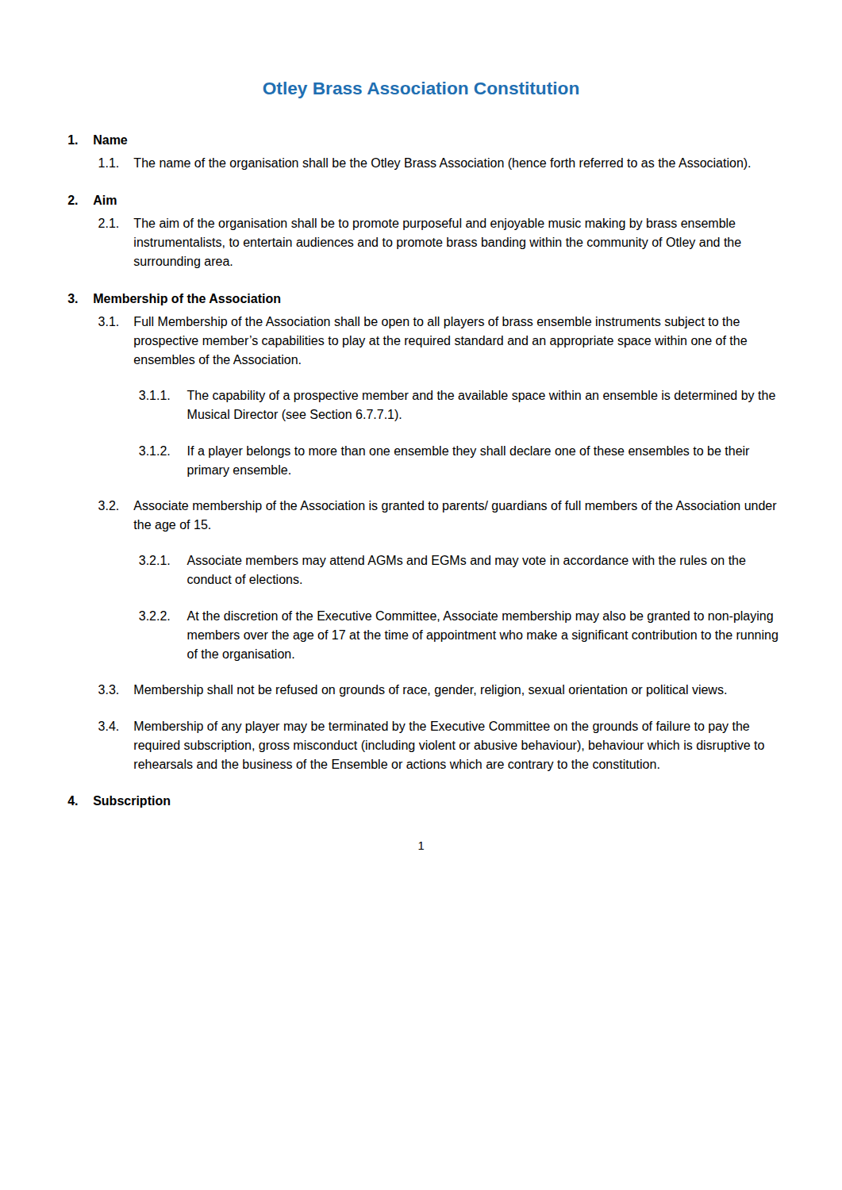Otley Brass Association Constitution
1. Name
1.1. The name of the organisation shall be the Otley Brass Association (hence forth referred to as the Association).
2. Aim
2.1. The aim of the organisation shall be to promote purposeful and enjoyable music making by brass ensemble instrumentalists, to entertain audiences and to promote brass banding within the community of Otley and the surrounding area.
3. Membership of the Association
3.1. Full Membership of the Association shall be open to all players of brass ensemble instruments subject to the prospective member’s capabilities to play at the required standard and an appropriate space within one of the ensembles of the Association.
3.1.1. The capability of a prospective member and the available space within an ensemble is determined by the Musical Director (see Section 6.7.7.1).
3.1.2. If a player belongs to more than one ensemble they shall declare one of these ensembles to be their primary ensemble.
3.2. Associate membership of the Association is granted to parents/ guardians of full members of the Association under the age of 15.
3.2.1. Associate members may attend AGMs and EGMs and may vote in accordance with the rules on the conduct of elections.
3.2.2. At the discretion of the Executive Committee, Associate membership may also be granted to non-playing members over the age of 17 at the time of appointment who make a significant contribution to the running of the organisation.
3.3. Membership shall not be refused on grounds of race, gender, religion, sexual orientation or political views.
3.4. Membership of any player may be terminated by the Executive Committee on the grounds of failure to pay the required subscription, gross misconduct (including violent or abusive behaviour), behaviour which is disruptive to rehearsals and the business of the Ensemble or actions which are contrary to the constitution.
4. Subscription
1